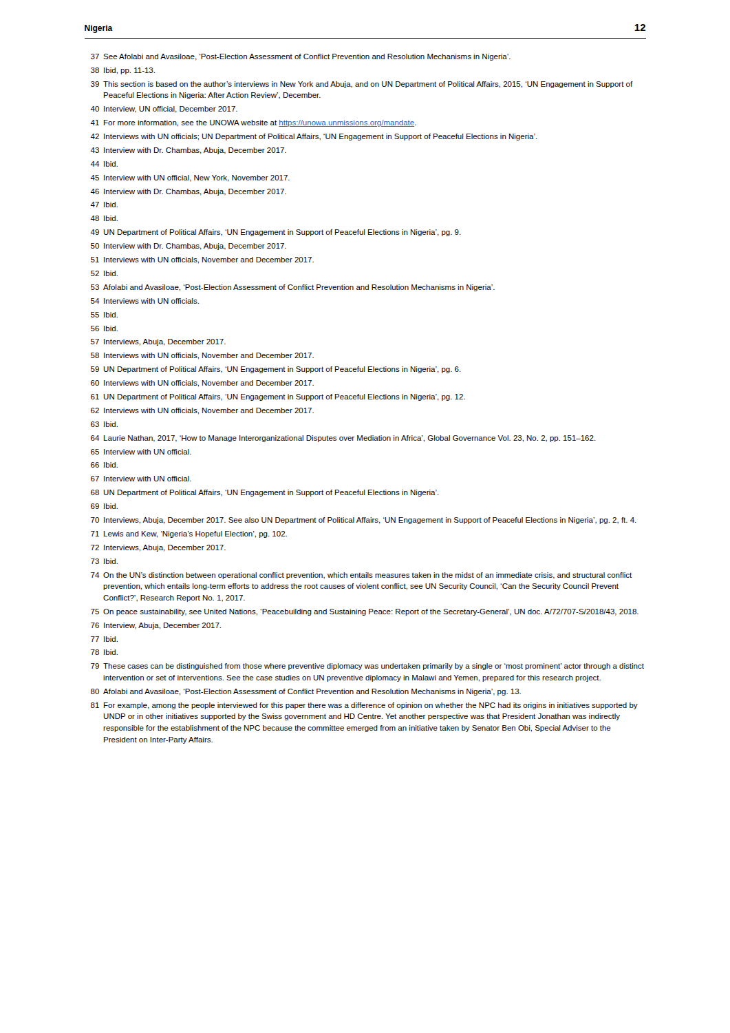Nigeria 12
37 See Afolabi and Avasiloae, ‘Post-Election Assessment of Conflict Prevention and Resolution Mechanisms in Nigeria’.
38 Ibid, pp. 11-13.
39 This section is based on the author’s interviews in New York and Abuja, and on UN Department of Political Affairs, 2015, ‘UN Engagement in Support of Peaceful Elections in Nigeria: After Action Review’, December.
40 Interview, UN official, December 2017.
41 For more information, see the UNOWA website at https://unowa.unmissions.org/mandate.
42 Interviews with UN officials; UN Department of Political Affairs, ‘UN Engagement in Support of Peaceful Elections in Nigeria’.
43 Interview with Dr. Chambas, Abuja, December 2017.
44 Ibid.
45 Interview with UN official, New York, November 2017.
46 Interview with Dr. Chambas, Abuja, December 2017.
47 Ibid.
48 Ibid.
49 UN Department of Political Affairs, ‘UN Engagement in Support of Peaceful Elections in Nigeria’, pg. 9.
50 Interview with Dr. Chambas, Abuja, December 2017.
51 Interviews with UN officials, November and December 2017.
52 Ibid.
53 Afolabi and Avasiloae, ‘Post-Election Assessment of Conflict Prevention and Resolution Mechanisms in Nigeria’.
54 Interviews with UN officials.
55 Ibid.
56 Ibid.
57 Interviews, Abuja, December 2017.
58 Interviews with UN officials, November and December 2017.
59 UN Department of Political Affairs, ‘UN Engagement in Support of Peaceful Elections in Nigeria’, pg. 6.
60 Interviews with UN officials, November and December 2017.
61 UN Department of Political Affairs, ‘UN Engagement in Support of Peaceful Elections in Nigeria’, pg. 12.
62 Interviews with UN officials, November and December 2017.
63 Ibid.
64 Laurie Nathan, 2017, ‘How to Manage Interorganizational Disputes over Mediation in Africa’, Global Governance Vol. 23, No. 2, pp. 151–162.
65 Interview with UN official.
66 Ibid.
67 Interview with UN official.
68 UN Department of Political Affairs, ‘UN Engagement in Support of Peaceful Elections in Nigeria’.
69 Ibid.
70 Interviews, Abuja, December 2017. See also UN Department of Political Affairs, ‘UN Engagement in Support of Peaceful Elections in Nigeria’, pg. 2, ft. 4.
71 Lewis and Kew, ‘Nigeria’s Hopeful Election’, pg. 102.
72 Interviews, Abuja, December 2017.
73 Ibid.
74 On the UN’s distinction between operational conflict prevention, which entails measures taken in the midst of an immediate crisis, and structural conflict prevention, which entails long-term efforts to address the root causes of violent conflict, see UN Security Council, ‘Can the Security Council Prevent Conflict?’, Research Report No. 1, 2017.
75 On peace sustainability, see United Nations, ‘Peacebuilding and Sustaining Peace: Report of the Secretary-General’, UN doc. A/72/707-S/2018/43, 2018.
76 Interview, Abuja, December 2017.
77 Ibid.
78 Ibid.
79 These cases can be distinguished from those where preventive diplomacy was undertaken primarily by a single or ‘most prominent’ actor through a distinct intervention or set of interventions. See the case studies on UN preventive diplomacy in Malawi and Yemen, prepared for this research project.
80 Afolabi and Avasiloae, ‘Post-Election Assessment of Conflict Prevention and Resolution Mechanisms in Nigeria’, pg. 13.
81 For example, among the people interviewed for this paper there was a difference of opinion on whether the NPC had its origins in initiatives supported by UNDP or in other initiatives supported by the Swiss government and HD Centre. Yet another perspective was that President Jonathan was indirectly responsible for the establishment of the NPC because the committee emerged from an initiative taken by Senator Ben Obi, Special Adviser to the President on Inter-Party Affairs.